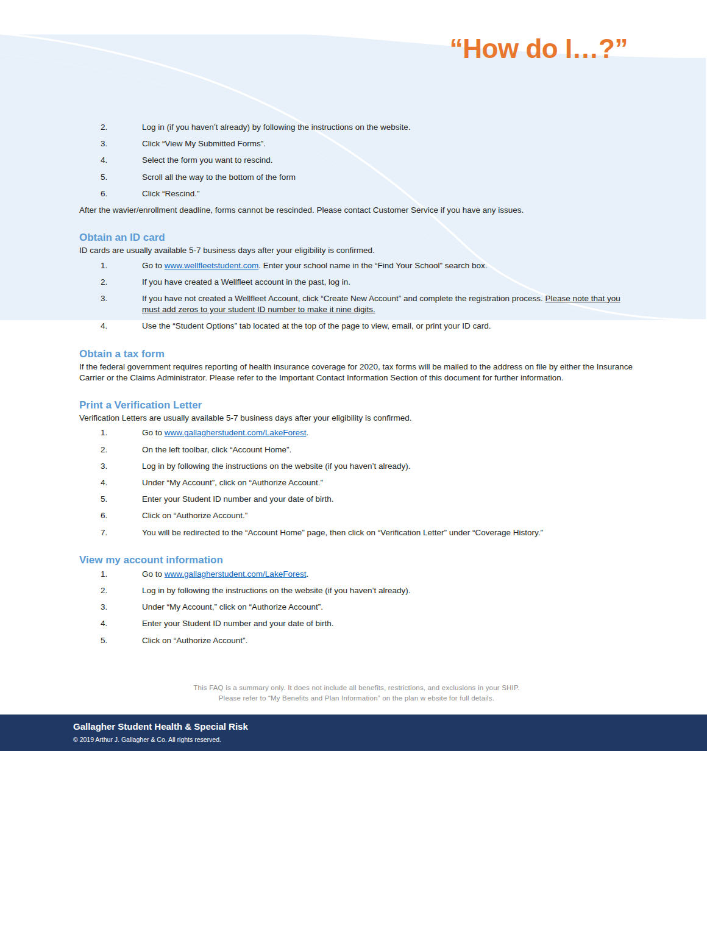“How do I…?”
2. Log in (if you haven’t already) by following the instructions on the website.
3. Click “View My Submitted Forms”.
4. Select the form you want to rescind.
5. Scroll all the way to the bottom of the form
6. Click “Rescind.”
After the wavier/enrollment deadline, forms cannot be rescinded. Please contact Customer Service if you have any issues.
Obtain an ID card
ID cards are usually available 5-7 business days after your eligibility is confirmed.
1. Go to www.wellfleetstudent.com. Enter your school name in the “Find Your School” search box.
2. If you have created a Wellfleet account in the past, log in.
3. If you have not created a Wellfleet Account, click “Create New Account” and complete the registration process. Please note that you must add zeros to your student ID number to make it nine digits.
4. Use the “Student Options” tab located at the top of the page to view, email, or print your ID card.
Obtain a tax form
If the federal government requires reporting of health insurance coverage for 2020, tax forms will be mailed to the address on file by either the Insurance Carrier or the Claims Administrator. Please refer to the Important Contact Information Section of this document for further information.
Print a Verification Letter
Verification Letters are usually available 5-7 business days after your eligibility is confirmed.
1. Go to www.gallagherstudent.com/LakeForest.
2. On the left toolbar, click “Account Home”.
3. Log in by following the instructions on the website (if you haven’t already).
4. Under “My Account”, click on “Authorize Account.”
5. Enter your Student ID number and your date of birth.
6. Click on “Authorize Account.”
7. You will be redirected to the “Account Home” page, then click on “Verification Letter” under “Coverage History.”
View my account information
1. Go to www.gallagherstudent.com/LakeForest.
2. Log in by following the instructions on the website (if you haven’t already).
3. Under “My Account,” click on “Authorize Account”.
4. Enter your Student ID number and your date of birth.
5. Click on “Authorize Account”.
This FAQ is a summary only. It does not include all benefits, restrictions, and exclusions in your SHIP.
Please refer to “My Benefits and Plan Information” on the plan w ebsite for full details.
Gallagher Student Health & Special Risk
© 2019 Arthur J. Gallagher & Co. All rights reserved.